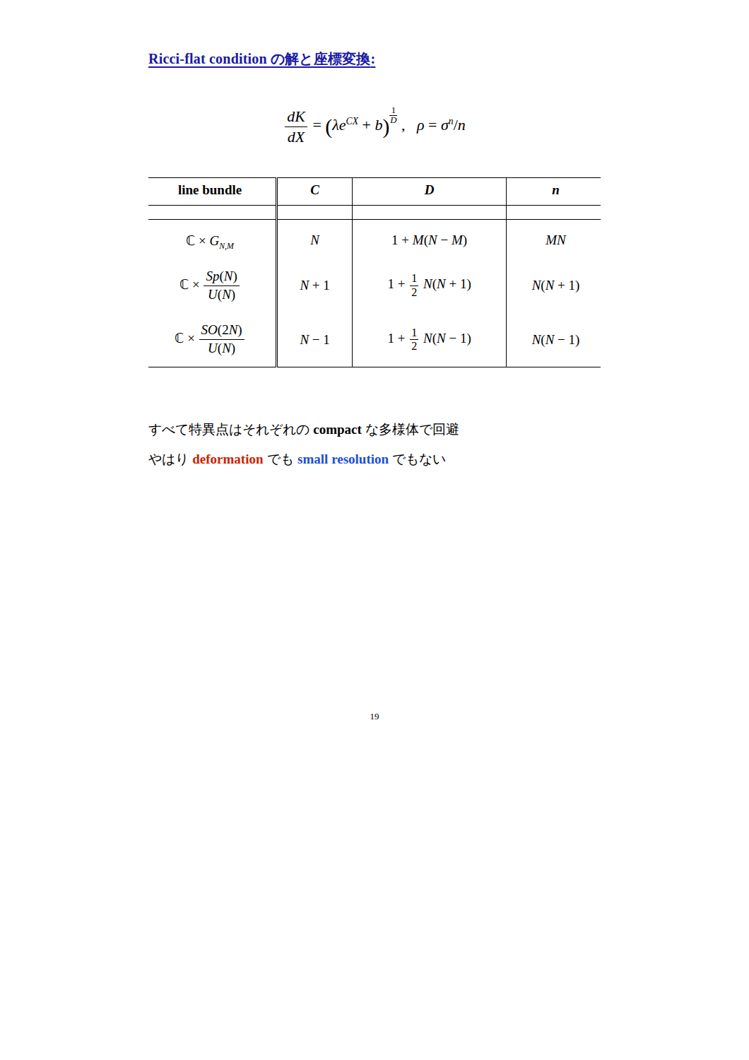Ricci-flat condition の解と座標変換:
dK dX = (λeCX + b) 1 D , ρ = σn/n
| line bundle | C | D | n |
| --- | --- | --- | --- |
| ℂ × G N,M | N | 1 + M ( N − M ) | MN |
| ℂ × Sp ( N ) U ( N ) | N + 1 | 1 + 1 2 N ( N + 1) | N ( N + 1) |
| ℂ × SO (2 N ) U ( N ) | N − 1 | 1 + 1 2 N ( N − 1) | N ( N − 1) |
すべて特異点はそれぞれの compact な多様体で回避
やはり deformation でも small resolution でもない
19